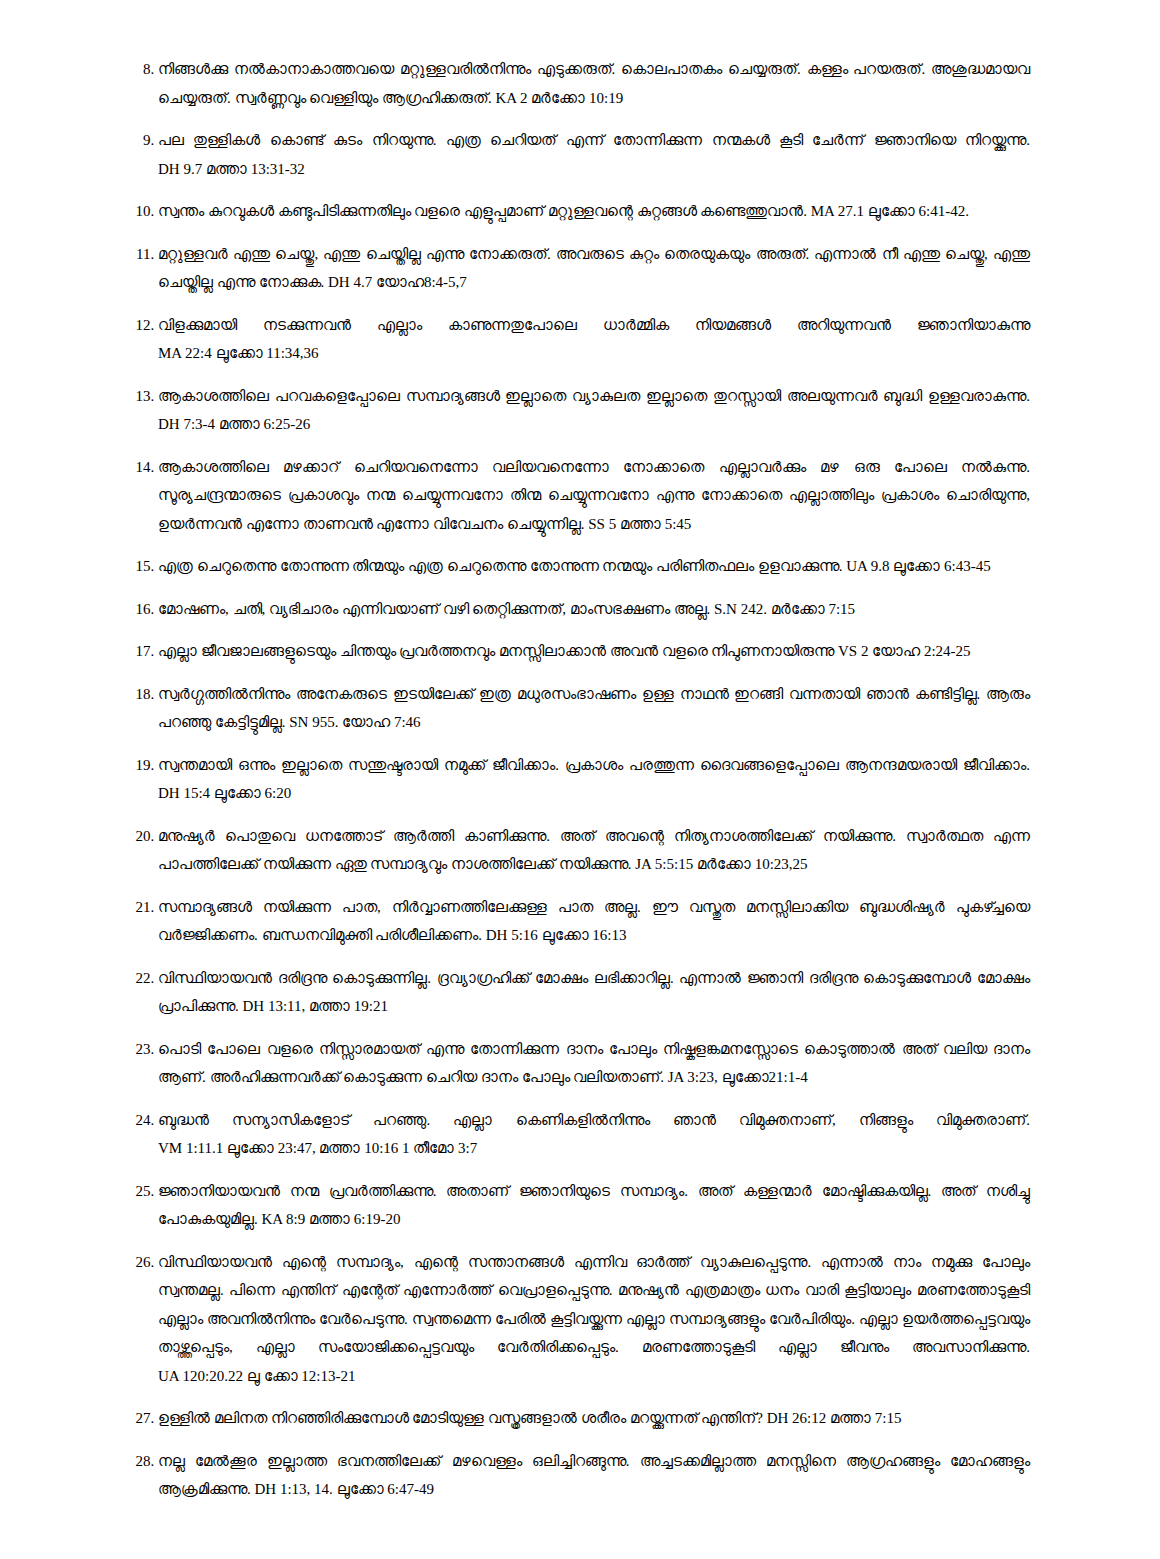നിങ്ങൾക്കു നൽകാനാകാത്തവയെ മറ്റുള്ളവരിൽനിന്നും എടുക്കരുത്. കൊലപാതകം ചെയ്യരുത്. കള്ളം പറയരുത്. അശുദ്ധമായവ ചെയ്യരുത്. സ്വർണ്ണവും വെള്ളിയും ആഗ്രഹിക്കരുത്. KA 2 മർക്കോ 10:19
പല തുള്ളികൾ കൊണ്ട് കുടം നിറയുന്നു. എത്ര ചെറിയത് എന്ന് തോന്നിക്കുന്ന നന്മകൾ കൂടി ചേർന്ന് ജ്ഞാനിയെ നിറയ്ക്കുന്നു. DH 9.7 മത്താ 13:31-32
സ്വന്തം കുറവുകൾ കണ്ടുപിടിക്കുന്നതിലും വളരെ എളുപ്പമാണ് മറ്റുള്ളവന്റെ കുറ്റങ്ങൾ കണ്ടെത്തുവാൻ. MA 27.1 ലൂക്കോ 6:41-42.
മറ്റുള്ളവർ എന്തു ചെയ്തു, എന്തു ചെയ്തില്ല എന്നു നോക്കരുത്. അവരുടെ കുറ്റം തെരയുകയും അരുത്. എന്നാൽ നീ എന്തു ചെയ്തു, എന്തു ചെയ്തില്ല എന്നു നോക്കുക. DH 4.7 യോഹ8:4-5,7
വിളക്കുമായി നടക്കുന്നവൻ എല്ലാം കാണുന്നതുപോലെ ധാർമ്മിക നിയമങ്ങൾ അറിയുന്നവൻ ജ്ഞാനിയാകുന്നു MA 22:4 ലൂക്കോ 11:34,36
ആകാശത്തിലെ പറവകളെപ്പോലെ സമ്പാദ്യങ്ങൾ ഇല്ലാതെ വ്യാകുലത ഇല്ലാതെ തുറസ്സായി അലയുന്നവർ ബുദ്ധി ഉള്ളവരാകുന്നു. DH 7:3-4 മത്താ 6:25-26
ആകാശത്തിലെ മഴക്കാറ് ചെറിയവനെന്നോ വലിയവനെന്നോ നോക്കാതെ എല്ലാവർക്കും മഴ ഒരു പോലെ നൽകുന്നു. സൂര്യചന്ദ്രന്മാരുടെ പ്രകാശവും നന്മ ചെയ്യുന്നവനോ തിന്മ ചെയ്യുന്നവനോ എന്നു നോക്കാതെ എല്ലാത്തിലും പ്രകാശം ചൊരിയുന്നു, ഉയർന്നവൻ എന്നോ താണവൻ എന്നോ വിവേചനം ചെയ്യുന്നില്ല. SS 5 മത്താ 5:45
എത്ര ചെറുതെന്നു തോന്നുന്ന തിന്മയും എത്ര ചെറുതെന്നു തോന്നുന്ന നന്മയും പരിണിതഫലം ഉളവാക്കുന്നു. UA 9.8 ലൂക്കോ 6:43-45
മോഷണം, ചതി, വ്യഭിചാരം എന്നിവയാണ് വഴി തെറ്റിക്കുന്നത്, മാംസഭക്ഷണം അല്ല. S.N 242. മർക്കോ 7:15
എല്ലാ ജീവജാലങ്ങളുടെയും ചിന്തയും പ്രവർത്തനവും മനസ്സിലാക്കാൻ അവൻ വളരെ നിപുണനായിരുന്നു VS 2 യോഹ 2:24-25
സ്വർഗ്ഗത്തിൽനിന്നും അനേകരുടെ ഇടയിലേക്ക് ഇത്ര മധുരസംഭാഷണം ഉള്ള നാഥൻ ഇറങ്ങി വന്നതായി ഞാൻ കണ്ടിട്ടില്ല. ആരും പറഞ്ഞു കേട്ടിട്ടുമില്ല. SN 955. യോഹ 7:46
സ്വന്തമായി ഒന്നും ഇല്ലാതെ സന്തുഷ്ടരായി നമുക്ക് ജീവിക്കാം. പ്രകാശം പരത്തുന്ന ദൈവങ്ങളെപ്പോലെ ആനന്ദമയരായി ജീവിക്കാം. DH 15:4 ലൂക്കോ 6:20
മനുഷ്യർ പൊതുവെ ധനത്തോട് ആർത്തി കാണിക്കുന്നു. അത് അവന്റെ നിത്യനാശത്തിലേക്ക് നയിക്കുന്നു. സ്വാർത്ഥത എന്ന പാപത്തിലേക്ക് നയിക്കുന്ന ഏതു സമ്പാദ്യവും നാശത്തിലേക്ക് നയിക്കുന്നു. JA 5:5:15 മർക്കോ 10:23,25
സമ്പാദ്യങ്ങൾ നയിക്കുന്ന പാത, നിർവ്വാണത്തിലേക്കുള്ള പാത അല്ല. ഈ വസ്തുത മനസ്സിലാക്കിയ ബുദ്ധശിഷ്യർ പുകഴ്ച്ചയെ വർജ്ജിക്കണം. ബന്ധനവിമുക്തി പരിശീലിക്കണം. DH 5:16 ലൂക്കോ 16:13
വിസ്ഥിയായവൻ ദരിദ്രനു കൊടുക്കുന്നില്ല. ദ്രവ്യാഗ്രഹിക്ക് മോക്ഷം ലഭിക്കാറില്ല. എന്നാൽ ജ്ഞാനി ദരിദ്രനു കൊടുക്കുമ്പോൾ മോക്ഷം പ്രാപിക്കുന്നു. DH 13:11, മത്താ 19:21
പൊടി പോലെ വളരെ നിസ്സാരമായത് എന്നു തോന്നിക്കുന്ന ദാനം പോലും നിഷ്കളങ്കമനസ്സോടെ കൊടുത്താൽ അത് വലിയ ദാനം ആണ്. അർഹിക്കുന്നവർക്ക് കൊടുക്കുന്ന ചെറിയ ദാനം പോലും വലിയതാണ്. JA 3:23, ലൂക്കോ21:1-4
ബുദ്ധൻ സന്യാസികളോട് പറഞ്ഞു. എല്ലാ കെണികളിൽനിന്നും ഞാൻ വിമുക്തനാണ്, നിങ്ങളും വിമുക്തരാണ്. VM 1:11.1 ലൂക്കോ 23:47, മത്താ 10:16 1 തീമോ 3:7
ജ്ഞാനിയായവൻ നന്മ പ്രവർത്തിക്കുന്നു. അതാണ് ജ്ഞാനിയുടെ സമ്പാദ്യം. അത് കള്ളന്മാർ മോഷ്ടിക്കുകയില്ല. അത് നശിച്ചു പോകുകയുമില്ല. KA 8:9 മത്താ 6:19-20
വിസ്ഥിയായവൻ എന്റെ സമ്പാദ്യം, എന്റെ സന്താനങ്ങൾ എന്നിവ ഓർത്ത് വ്യാകുലപ്പെടുന്നു. എന്നാൽ നാം നമുക്കു പോലും സ്വന്തമല്ല. പിന്നെ എന്തിന് എന്റേത് എന്നോർത്ത് വെപ്രാളപ്പെടുന്നു. മനുഷ്യൻ എത്രമാത്രം ധനം വാരി കൂട്ടിയാലും മരണത്തോടുകൂടി എല്ലാം അവനിൽനിന്നും വേർപെടുന്നു. സ്വന്തമെന്ന പേരിൽ കൂട്ടിവയ്ക്കുന്ന എല്ലാ സമ്പാദ്യങ്ങളും വേർപിരിയും. എല്ലാ ഉയർത്തപ്പെട്ടവയും താഴ്ത്തപ്പെടും, എല്ലാ സംയോജിക്കപ്പെട്ടവയും വേർതിരിക്കപ്പെടും. മരണത്തോടുകൂടി എല്ലാ ജീവനും അവസാനിക്കുന്നു. UA 120:20.22 ലൂ ക്കോ 12:13-21
ഉള്ളിൽ മലിനത നിറഞ്ഞിരിക്കുമ്പോൾ മോടിയുള്ള വസ്ത്രങ്ങളാൽ ശരീരം മറയ്ക്കുന്നത് എന്തിന്? DH 26:12 മത്താ 7:15
നല്ല മേൽക്കൂര ഇല്ലാത്ത ഭവനത്തിലേക്ക് മഴവെള്ളം ഒലിച്ചിറങ്ങുന്നു. അച്ചടക്കമില്ലാത്ത മനസ്സിനെ ആഗ്രഹങ്ങളും മോഹങ്ങളും ആക്രമിക്കുന്നു. DH 1:13, 14. ലൂക്കോ 6:47-49